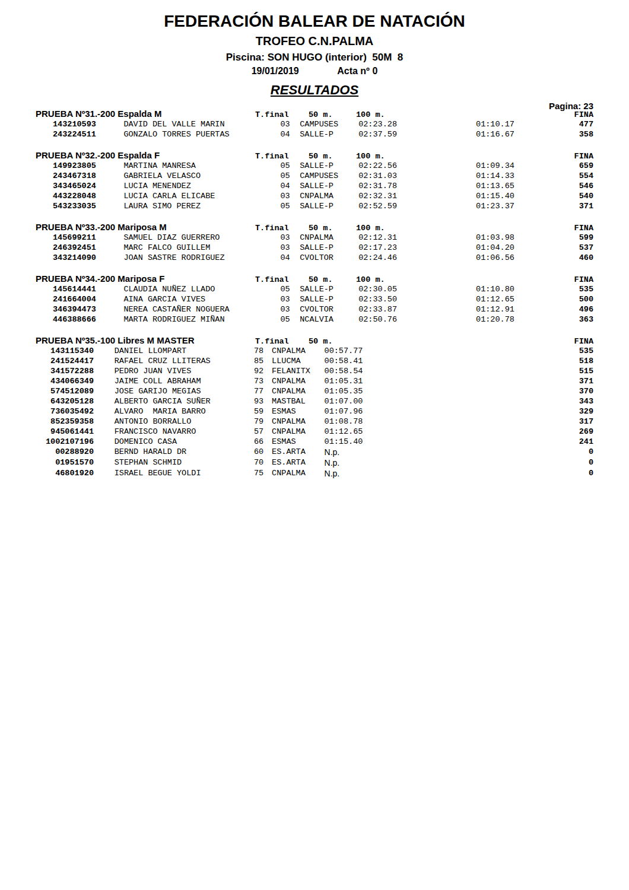FEDERACIÓN BALEAR DE NATACIÓN
TROFEO C.N.PALMA
Piscina: SON HUGO (interior) 50M 8
19/01/2019 Acta nº 0
RESULTADOS
Pagina: 23
PRUEBA Nº31.-200 Espalda M T.final 50 m. 100 m. FINA
| 1 | 43210593 | DAVID DEL VALLE MARIN | 03 | CAMPUSES | 02:23.28 | | 01:10.17 | 477 |
| 2 | 43224511 | GONZALO TORRES PUERTAS | 04 | SALLE-P | 02:37.59 | | 01:16.67 | 358 |
PRUEBA Nº32.-200 Espalda F T.final 50 m. 100 m. FINA
| 1 | 49923805 | MARTINA MANRESA | 05 | SALLE-P | 02:22.56 | | 01:09.34 | 659 |
| 2 | 43467318 | GABRIELA VELASCO | 05 | CAMPUSES | 02:31.03 | | 01:14.33 | 554 |
| 3 | 43465024 | LUCIA MENENDEZ | 04 | SALLE-P | 02:31.78 | | 01:13.65 | 546 |
| 4 | 43228048 | LUCIA CARLA ELICABE | 03 | CNPALMA | 02:32.31 | | 01:15.40 | 540 |
| 5 | 43233035 | LAURA SIMO PEREZ | 05 | SALLE-P | 02:52.59 | | 01:23.37 | 371 |
PRUEBA Nº33.-200 Mariposa M T.final 50 m. 100 m. FINA
| 1 | 45699211 | SAMUEL DIAZ GUERRERO | 03 | CNPALMA | 02:12.31 | | 01:03.98 | 599 |
| 2 | 46392451 | MARC FALCO GUILLEM | 03 | SALLE-P | 02:17.23 | | 01:04.20 | 537 |
| 3 | 43214090 | JOAN SASTRE RODRIGUEZ | 04 | CVOLTOR | 02:24.46 | | 01:06.56 | 460 |
PRUEBA Nº34.-200 Mariposa F T.final 50 m. 100 m. FINA
| 1 | 45614441 | CLAUDIA NUÑEZ LLADO | 05 | SALLE-P | 02:30.05 | | 01:10.80 | 535 |
| 2 | 41664004 | AINA GARCIA VIVES | 03 | SALLE-P | 02:33.50 | | 01:12.65 | 500 |
| 3 | 46394473 | NEREA CASTAÑER NOGUERA | 03 | CVOLTOR | 02:33.87 | | 01:12.91 | 496 |
| 4 | 46388666 | MARTA RODRIGUEZ MIÑAN | 05 | NCALVIA | 02:50.76 | | 01:20.78 | 363 |
PRUEBA Nº35.-100 Libres M MASTER T.final 50 m. FINA
| 1 | 43115340 | DANIEL LLOMPART | 78 | CNPALMA | 00:57.77 | | | 535 |
| 2 | 41524417 | RAFAEL CRUZ LLITERAS | 85 | LLUCMA | 00:58.41 | | | 518 |
| 3 | 41572288 | PEDRO JUAN VIVES | 92 | FELANITX | 00:58.54 | | | 515 |
| 4 | 34066349 | JAIME COLL ABRAHAM | 73 | CNPALMA | 01:05.31 | | | 371 |
| 5 | 74512089 | JOSE GARIJO MEGIAS | 77 | CNPALMA | 01:05.35 | | | 370 |
| 6 | 43205128 | ALBERTO GARCIA SUÑER | 93 | MASTBAL | 01:07.00 | | | 343 |
| 7 | 36035492 | ALVARO MARIA BARRO | 59 | ESMAS | 01:07.96 | | | 329 |
| 8 | 52359358 | ANTONIO BORRALLO | 79 | CNPALMA | 01:08.78 | | | 317 |
| 9 | 45061441 | FRANCISCO NAVARRO | 57 | CNPALMA | 01:12.65 | | | 269 |
| 10 | 02107196 | DOMENICO CASA | 66 | ESMAS | 01:15.40 | | | 241 |
| | 00288920 | BERND HARALD DR | 60 | ES.ARTA | N.p. | | | 0 |
| | 01951570 | STEPHAN SCHMID | 70 | ES.ARTA | N.p. | | | 0 |
| | 46801920 | ISRAEL BEGUE YOLDI | 75 | CNPALMA | N.p. | | | 0 |